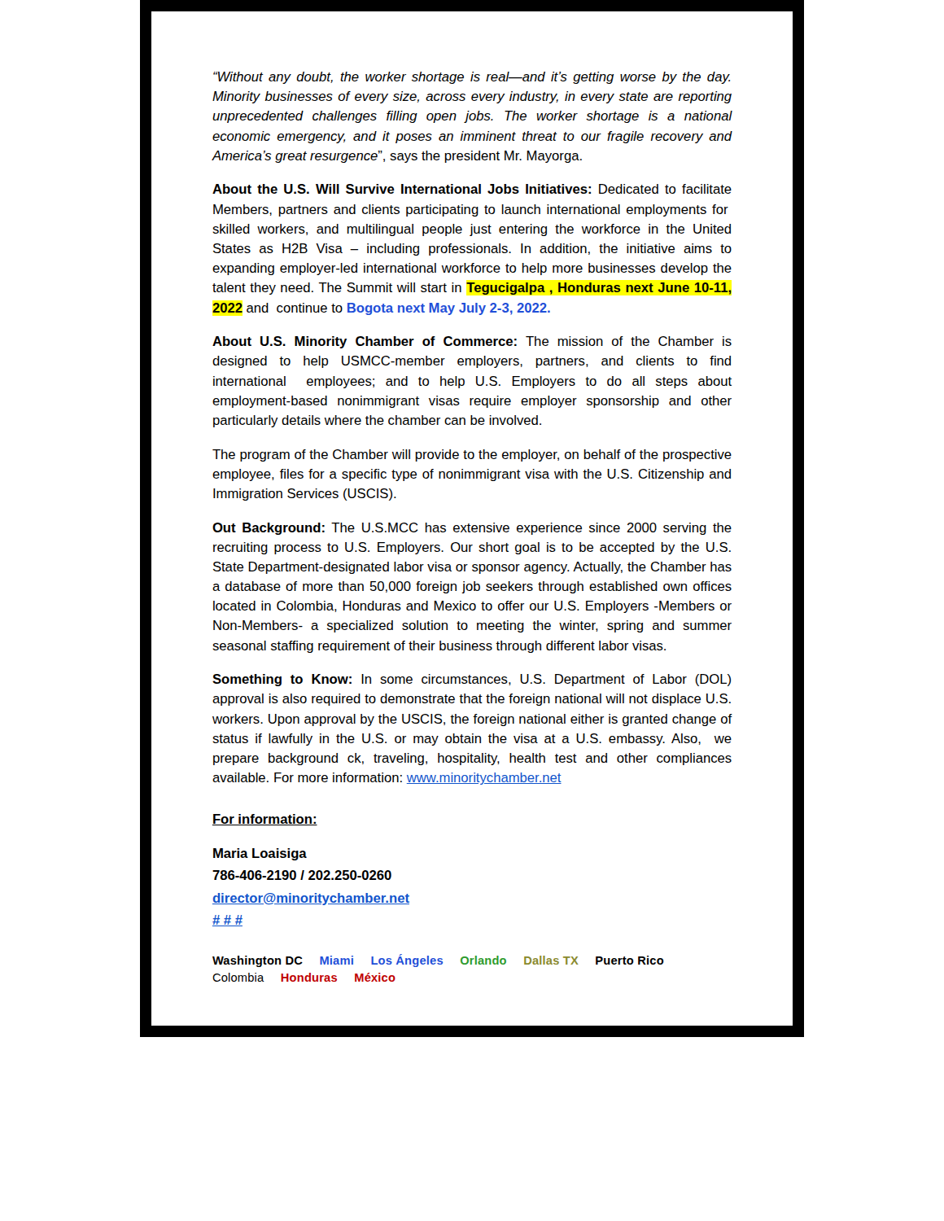“Without any doubt, the worker shortage is real—and it’s getting worse by the day. Minority businesses of every size, across every industry, in every state are reporting unprecedented challenges filling open jobs. The worker shortage is a national economic emergency, and it poses an imminent threat to our fragile recovery and America’s great resurgence”, says the president Mr. Mayorga.
About the U.S. Will Survive International Jobs Initiatives: Dedicated to facilitate Members, partners and clients participating to launch international employments for skilled workers, and multilingual people just entering the workforce in the United States as H2B Visa – including professionals. In addition, the initiative aims to expanding employer-led international workforce to help more businesses develop the talent they need. The Summit will start in Tegucigalpa , Honduras next June 10-11, 2022 and continue to Bogota next May July 2-3, 2022.
About U.S. Minority Chamber of Commerce: The mission of the Chamber is designed to help USMCC-member employers, partners, and clients to find international employees; and to help U.S. Employers to do all steps about employment-based nonimmigrant visas require employer sponsorship and other particularly details where the chamber can be involved.
The program of the Chamber will provide to the employer, on behalf of the prospective employee, files for a specific type of nonimmigrant visa with the U.S. Citizenship and Immigration Services (USCIS).
Out Background: The U.S.MCC has extensive experience since 2000 serving the recruiting process to U.S. Employers. Our short goal is to be accepted by the U.S. State Department-designated labor visa or sponsor agency. Actually, the Chamber has a database of more than 50,000 foreign job seekers through established own offices located in Colombia, Honduras and Mexico to offer our U.S. Employers -Members or Non-Members- a specialized solution to meeting the winter, spring and summer seasonal staffing requirement of their business through different labor visas.
Something to Know: In some circumstances, U.S. Department of Labor (DOL) approval is also required to demonstrate that the foreign national will not displace U.S. workers. Upon approval by the USCIS, the foreign national either is granted change of status if lawfully in the U.S. or may obtain the visa at a U.S. embassy. Also, we prepare background ck, traveling, hospitality, health test and other compliances available. For more information: www.minoritychamber.net
For information:
Maria Loaisiga
786-406-2190 / 202.250-0260
director@minoritychamber.net
# # #
Washington DC Miami Los Ángeles Orlando Dallas TX Puerto Rico Colombia Honduras México